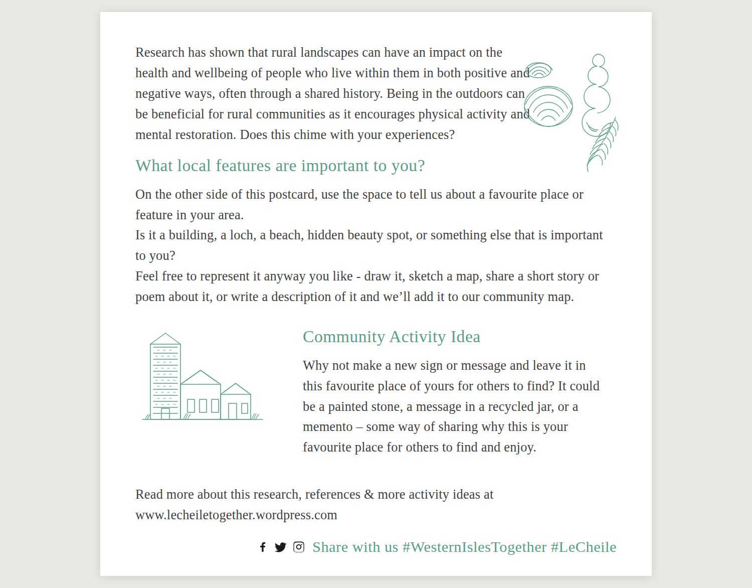Research has shown that rural landscapes can have an impact on the health and wellbeing of people who live within them in both positive and negative ways, often through a shared history. Being in the outdoors can be beneficial for rural communities as it encourages physical activity and mental restoration. Does this chime with your experiences?
What local features are important to you?
On the other side of this postcard, use the space to tell us about a favourite place or feature in your area.
Is it a building, a loch, a beach, hidden beauty spot, or something else that is important to you?
Feel free to represent it anyway you like - draw it, sketch a map, share a short story or poem about it, or write a description of it and we’ll add it to our community map.
Community Activity Idea
Why not make a new sign or message and leave it in this favourite place of yours for others to find? It could be a painted stone, a message in a recycled jar, or a memento – some way of sharing why this is your favourite place for others to find and enjoy.
Read more about this research, references & more activity ideas at www.lecheiletogether.wordpress.com
Share with us #WesternIslesTogether #LeCheile